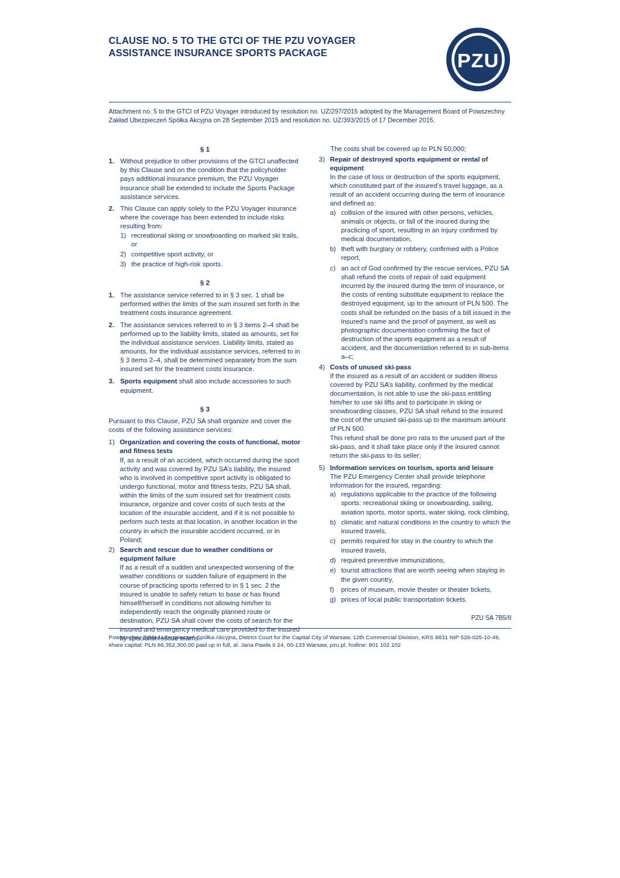PZU
Clause no. 5 to the GTCI of the PZU Voyager
Assistance Insurance Sports Package
Attachment no. 5 to the GTCI of PZU Voyager introduced by resolution no. UZ/297/2015 adopted by the Management Board of Powszechny Zakład Ubezpieczeń Spółka Akcyjna on 28 September 2015 and resolution no. UZ/393/2015 of 17 December 2015.
§ 1
1. Without prejudice to other provisions of the GTCI unaffected by this Clause and on the condition that the policyholder pays additional insurance premium, the PZU Voyager insurance shall be extended to include the Sports Package assistance services.
2. This Clause can apply solely to the PZU Voyager insurance where the coverage has been extended to include risks resulting from:
1) recreational skiing or snowboarding on marked ski trails, or
2) competitive sport activity, or
3) the practice of high-risk sports.
§ 2
1. The assistance service referred to in § 3 sec. 1 shall be performed within the limits of the sum insured set forth in the treatment costs insurance agreement.
2. The assistance services referred to in § 3 items 2–4 shall be performed up to the liability limits, stated as amounts, set for the individual assistance services. Liability limits, stated as amounts, for the individual assistance services, referred to in § 3 items 2–4, shall be determined separately from the sum insured set for the treatment costs insurance.
3. Sports equipment shall also include accessories to such equipment.
§ 3
Pursuant to this Clause, PZU SA shall organize and cover the costs of the following assistance services:
1) Organization and covering the costs of functional, motor and fitness tests
If, as a result of an accident, which occurred during the sport activity and was covered by PZU SA’s liability, the insured who is involved in competitive sport activity is obligated to undergo functional, motor and fitness tests, PZU SA shall, within the limits of the sum insured set for treatment costs insurance, organize and cover costs of such tests at the location of the insurable accident, and if it is not possible to perform such tests at that location, in another location in the country in which the insurable accident occurred, or in Poland;
2) Search and rescue due to weather conditions or equipment failure
If as a result of a sudden and unexpected worsening of the weather conditions or sudden failure of equipment in the course of practicing sports referred to in § 1 sec. 2 the insured is unable to safely return to base or has found himself/herself in conditions not allowing him/her to independently reach the originally planned route or destination, PZU SA shall cover the costs of search for the insured and emergency medical care provided to the insured by specialist rescue teams.
The costs shall be covered up to PLN 50,000;
3) Repair of destroyed sports equipment or rental of equipment
In the case of loss or destruction of the sports equipment, which constituted part of the insured’s travel luggage, as a result of an accident occurring during the term of insurance and defined as:
a) collision of the insured with other persons, vehicles, animals or objects, or fall of the insured during the practicing of sport, resulting in an injury confirmed by medical documentation,
b) theft with burglary or robbery, confirmed with a Police report,
c) an act of God confirmed by the rescue services, PZU SA shall refund the costs of repair of said equipment incurred by the insured during the term of insurance, or the costs of renting substitute equipment to replace the destroyed equipment, up to the amount of PLN 500. The costs shall be refunded on the basis of a bill issued in the insured’s name and the proof of payment, as well as photographic documentation confirming the fact of destruction of the sports equipment as a result of accident, and the documentation referred to in sub-items a–c;
4) Costs of unused ski-pass
If the insured as a result of an accident or sudden illness covered by PZU SA’s liability, confirmed by the medical documentation, is not able to use the ski-pass entitling him/her to use ski lifts and to participate in skiing or snowboarding classes, PZU SA shall refund to the insured the cost of the unused ski-pass up to the maximum amount of PLN 500.
This refund shall be done pro rata to the unused part of the ski-pass, and it shall take place only if the insured cannot return the ski-pass to its seller;
5) Information services on tourism, sports and leisure
The PZU Emergency Center shall provide telephone information for the insured, regarding:
a) regulations applicable to the practice of the following sports: recreational skiing or snowboarding, sailing, aviation sports, motor sports, water skiing, rock climbing,
b) climatic and natural conditions in the country to which the insured travels,
c) permits required for stay in the country to which the insured travels,
d) required preventive immunizations,
e) tourist attractions that are worth seeing when staying in the given country,
f) prices of museum, movie theater or theater tickets,
g) prices of local public transportation tickets.
PZU SA 7B5/II
Powszechny Zakład Ubezpieczeń Spółka Akcyjna, District Court for the Capital City of Warsaw, 12th Commercial Division, KRS 9831 NIP 526-025-10-49, share capital: PLN 86,352,300.00 paid up in full, al. Jana Pawła II 24, 00-133 Warsaw, pzu.pl, hotline: 801 102 102